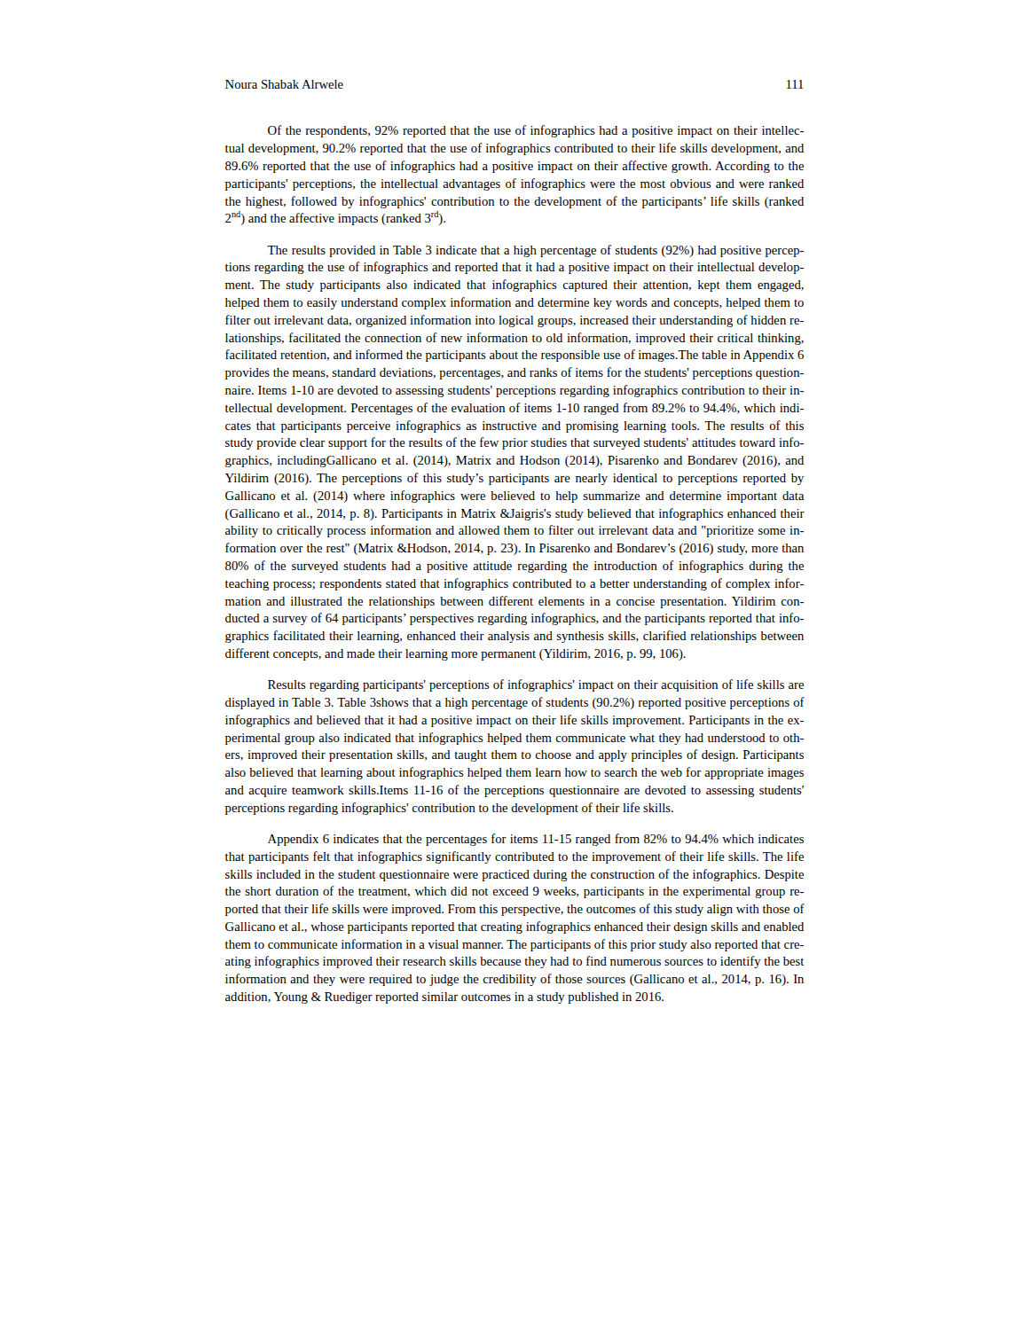Noura Shabak Alrwele 111
Of the respondents, 92% reported that the use of infographics had a positive impact on their intellectual development, 90.2% reported that the use of infographics contributed to their life skills development, and 89.6% reported that the use of infographics had a positive impact on their affective growth. According to the participants' perceptions, the intellectual advantages of infographics were the most obvious and were ranked the highest, followed by infographics' contribution to the development of the participants’ life skills (ranked 2nd) and the affective impacts (ranked 3rd).
The results provided in Table 3 indicate that a high percentage of students (92%) had positive perceptions regarding the use of infographics and reported that it had a positive impact on their intellectual development. The study participants also indicated that infographics captured their attention, kept them engaged, helped them to easily understand complex information and determine key words and concepts, helped them to filter out irrelevant data, organized information into logical groups, increased their understanding of hidden relationships, facilitated the connection of new information to old information, improved their critical thinking, facilitated retention, and informed the participants about the responsible use of images.The table in Appendix 6 provides the means, standard deviations, percentages, and ranks of items for the students' perceptions questionnaire. Items 1-10 are devoted to assessing students' perceptions regarding infographics contribution to their intellectual development. Percentages of the evaluation of items 1-10 ranged from 89.2% to 94.4%, which indicates that participants perceive infographics as instructive and promising learning tools. The results of this study provide clear support for the results of the few prior studies that surveyed students' attitudes toward infographics, includingGallicano et al. (2014), Matrix and Hodson (2014), Pisarenko and Bondarev (2016), and Yildirim (2016). The perceptions of this study’s participants are nearly identical to perceptions reported by Gallicano et al. (2014) where infographics were believed to help summarize and determine important data (Gallicano et al., 2014, p. 8). Participants in Matrix &Jaigris's study believed that infographics enhanced their ability to critically process information and allowed them to filter out irrelevant data and "prioritize some information over the rest" (Matrix &Hodson, 2014, p. 23). In Pisarenko and Bondarev’s (2016) study, more than 80% of the surveyed students had a positive attitude regarding the introduction of infographics during the teaching process; respondents stated that infographics contributed to a better understanding of complex information and illustrated the relationships between different elements in a concise presentation. Yildirim conducted a survey of 64 participants’ perspectives regarding infographics, and the participants reported that infographics facilitated their learning, enhanced their analysis and synthesis skills, clarified relationships between different concepts, and made their learning more permanent (Yildirim, 2016, p. 99, 106).
Results regarding participants' perceptions of infographics' impact on their acquisition of life skills are displayed in Table 3. Table 3shows that a high percentage of students (90.2%) reported positive perceptions of infographics and believed that it had a positive impact on their life skills improvement. Participants in the experimental group also indicated that infographics helped them communicate what they had understood to others, improved their presentation skills, and taught them to choose and apply principles of design. Participants also believed that learning about infographics helped them learn how to search the web for appropriate images and acquire teamwork skills.Items 11-16 of the perceptions questionnaire are devoted to assessing students' perceptions regarding infographics' contribution to the development of their life skills.
Appendix 6 indicates that the percentages for items 11-15 ranged from 82% to 94.4% which indicates that participants felt that infographics significantly contributed to the improvement of their life skills. The life skills included in the student questionnaire were practiced during the construction of the infographics. Despite the short duration of the treatment, which did not exceed 9 weeks, participants in the experimental group reported that their life skills were improved. From this perspective, the outcomes of this study align with those of Gallicano et al., whose participants reported that creating infographics enhanced their design skills and enabled them to communicate information in a visual manner. The participants of this prior study also reported that creating infographics improved their research skills because they had to find numerous sources to identify the best information and they were required to judge the credibility of those sources (Gallicano et al., 2014, p. 16). In addition, Young & Ruediger reported similar outcomes in a study published in 2016.